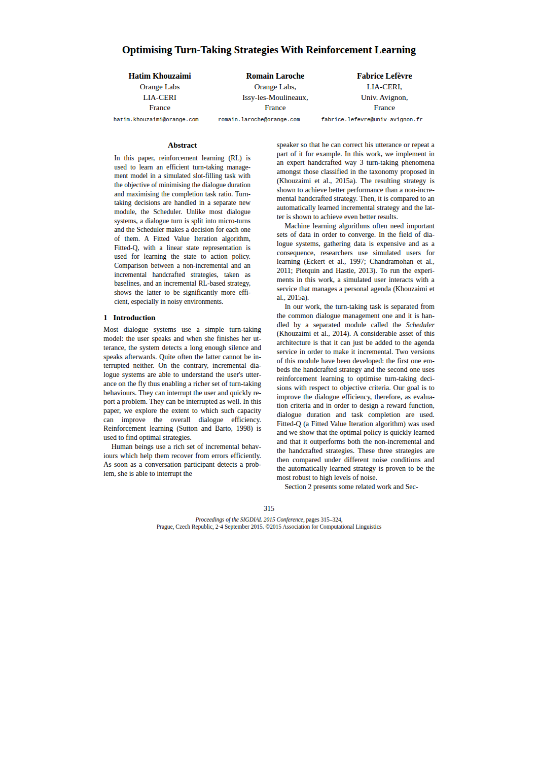Optimising Turn-Taking Strategies With Reinforcement Learning
| Hatim Khouzaimi Orange Labs LIA-CERI France | Romain Laroche Orange Labs, Issy-les-Moulineaux, France | Fabrice Lefèvre LIA-CERI, Univ. Avignon, France |
| hatim.khouzaimi@orange.com | romain.laroche@orange.com | fabrice.lefevre@univ-avignon.fr |
Abstract
In this paper, reinforcement learning (RL) is used to learn an efficient turn-taking management model in a simulated slot-filling task with the objective of minimising the dialogue duration and maximising the completion task ratio. Turn-taking decisions are handled in a separate new module, the Scheduler. Unlike most dialogue systems, a dialogue turn is split into micro-turns and the Scheduler makes a decision for each one of them. A Fitted Value Iteration algorithm, Fitted-Q, with a linear state representation is used for learning the state to action policy. Comparison between a non-incremental and an incremental handcrafted strategies, taken as baselines, and an incremental RL-based strategy, shows the latter to be significantly more efficient, especially in noisy environments.
1 Introduction
Most dialogue systems use a simple turn-taking model: the user speaks and when she finishes her utterance, the system detects a long enough silence and speaks afterwards. Quite often the latter cannot be interrupted neither. On the contrary, incremental dialogue systems are able to understand the user's utterance on the fly thus enabling a richer set of turn-taking behaviours. They can interrupt the user and quickly report a problem. They can be interrupted as well. In this paper, we explore the extent to which such capacity can improve the overall dialogue efficiency. Reinforcement learning (Sutton and Barto, 1998) is used to find optimal strategies.
Human beings use a rich set of incremental behaviours which help them recover from errors efficiently. As soon as a conversation participant detects a problem, she is able to interrupt the
speaker so that he can correct his utterance or repeat a part of it for example. In this work, we implement in an expert handcrafted way 3 turn-taking phenomena amongst those classified in the taxonomy proposed in (Khouzaimi et al., 2015a). The resulting strategy is shown to achieve better performance than a non-incremental handcrafted strategy. Then, it is compared to an automatically learned incremental strategy and the latter is shown to achieve even better results.
Machine learning algorithms often need important sets of data in order to converge. In the field of dialogue systems, gathering data is expensive and as a consequence, researchers use simulated users for learning (Eckert et al., 1997; Chandramohan et al., 2011; Pietquin and Hastie, 2013). To run the experiments in this work, a simulated user interacts with a service that manages a personal agenda (Khouzaimi et al., 2015a).
In our work, the turn-taking task is separated from the common dialogue management one and it is handled by a separated module called the Scheduler (Khouzaimi et al., 2014). A considerable asset of this architecture is that it can just be added to the agenda service in order to make it incremental. Two versions of this module have been developed: the first one embeds the handcrafted strategy and the second one uses reinforcement learning to optimise turn-taking decisions with respect to objective criteria. Our goal is to improve the dialogue efficiency, therefore, as evaluation criteria and in order to design a reward function, dialogue duration and task completion are used. Fitted-Q (a Fitted Value Iteration algorithm) was used and we show that the optimal policy is quickly learned and that it outperforms both the non-incremental and the handcrafted strategies. These three strategies are then compared under different noise conditions and the automatically learned strategy is proven to be the most robust to high levels of noise.
Section 2 presents some related work and Sec-
315
Proceedings of the SIGDIAL 2015 Conference, pages 315–324,
Prague, Czech Republic, 2-4 September 2015. ©2015 Association for Computational Linguistics